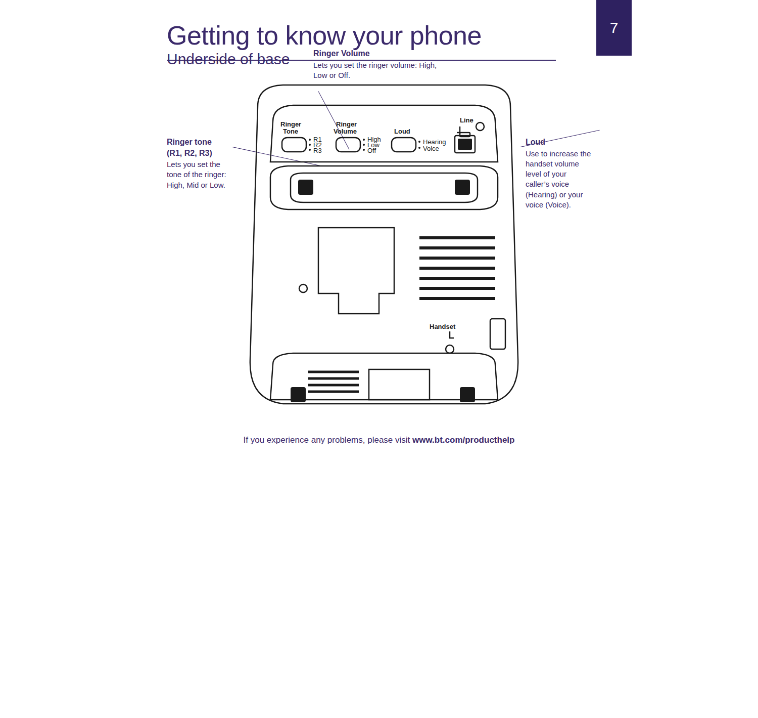Getting to know your phone
7
Underside of base
Ringer Volume Lets you set the ringer volume: High, Low or Off.
Ringer tone
(R1, R2, R3) Lets you set the tone of the ringer: High, Mid or Low.
Loud Use to increase the handset volume level of your caller’s voice (Hearing) or your voice (Voice).
Ringer Tone Ringer Volume Loud Line R1 R2 R3 High Low Off Hearing Voice Handset
If you experience any problems, please visit www.bt.com/producthelp